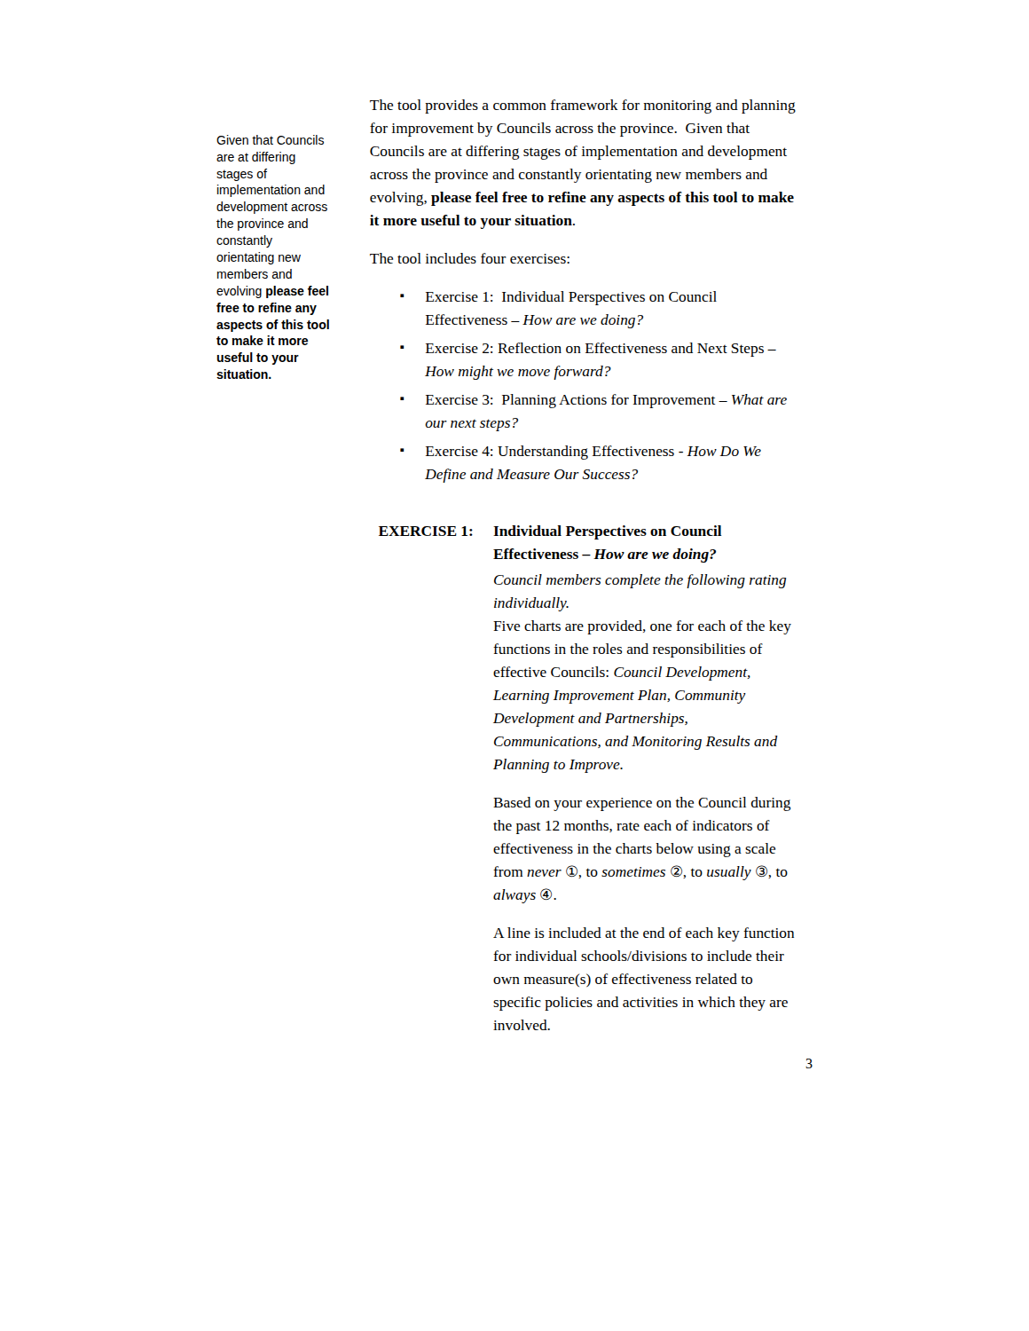Given that Councils are at differing stages of implementation and development across the province and constantly orientating new members and evolving please feel free to refine any aspects of this tool to make it more useful to your situation.
The tool provides a common framework for monitoring and planning for improvement by Councils across the province. Given that Councils are at differing stages of implementation and development across the province and constantly orientating new members and evolving, please feel free to refine any aspects of this tool to make it more useful to your situation.
The tool includes four exercises:
Exercise 1: Individual Perspectives on Council Effectiveness – How are we doing?
Exercise 2: Reflection on Effectiveness and Next Steps – How might we move forward?
Exercise 3: Planning Actions for Improvement – What are our next steps?
Exercise 4: Understanding Effectiveness - How Do We Define and Measure Our Success?
EXERCISE 1:
Individual Perspectives on Council Effectiveness – How are we doing?
Council members complete the following rating individually.
Five charts are provided, one for each of the key functions in the roles and responsibilities of effective Councils: Council Development, Learning Improvement Plan, Community Development and Partnerships, Communications, and Monitoring Results and Planning to Improve.
Based on your experience on the Council during the past 12 months, rate each of indicators of effectiveness in the charts below using a scale from never ①, to sometimes ②, to usually ③, to always ④.
A line is included at the end of each key function for individual schools/divisions to include their own measure(s) of effectiveness related to specific policies and activities in which they are involved.
3